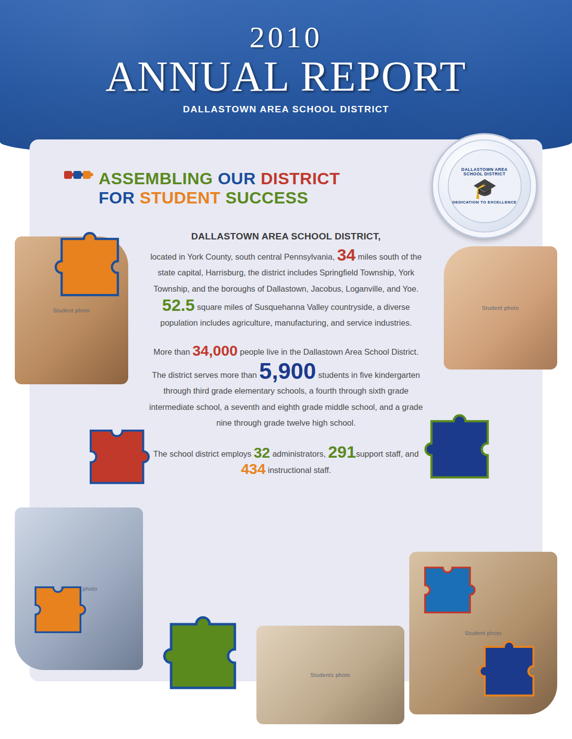2010
Annual Report
Dallastown Area School District
Dallastown Area School District
🎓
Dedication to Excellence
Assembling Our District
For Student Success
Dallastown Area School District, located in York County, south central Pennsylvania, 34 miles south of the state capital, Harrisburg, the district includes Springfield Township, York Township, and the boroughs of Dallastown, Jacobus, Loganville, and Yoe. 52.5 square miles of Susquehanna Valley countryside, a diverse population includes agri­culture, manufacturing, and service industries.
More than 34,000 people live in the Dallastown Area School District. The district serves more than 5,900 students in five kindergarten through third grade elementary schools, a fourth through sixth grade intermediate school, a seventh and eighth grade middle school, and a grade nine through grade twelve high school.
The school district employs 32 administrators, 291support staff, and 434 instructional staff.
Student photo
Student photo
Student photo
Student photo
Students photo